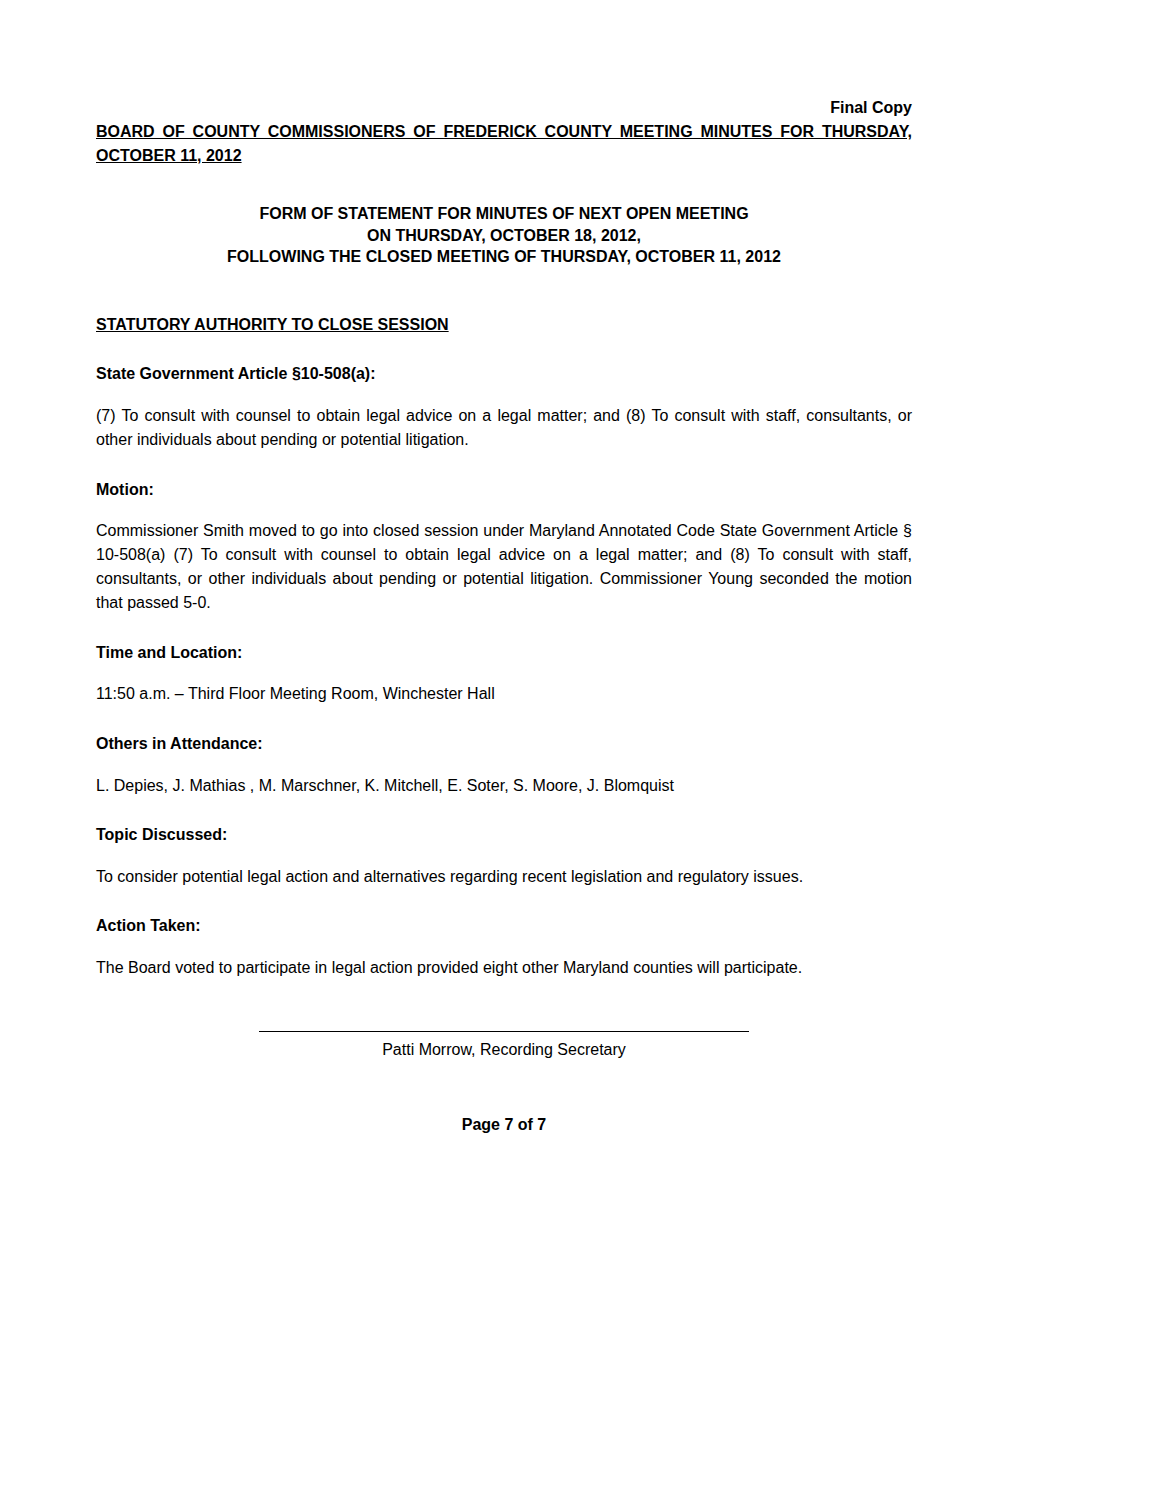Final Copy
BOARD OF COUNTY COMMISSIONERS OF FREDERICK COUNTY MEETING MINUTES FOR THURSDAY, OCTOBER 11, 2012
FORM OF STATEMENT FOR MINUTES OF NEXT OPEN MEETING
ON THURSDAY, OCTOBER 18, 2012,
FOLLOWING THE CLOSED MEETING OF THURSDAY, OCTOBER 11, 2012
STATUTORY AUTHORITY TO CLOSE SESSION
State Government Article §10-508(a):
(7) To consult with counsel to obtain legal advice on a legal matter; and (8) To consult with staff, consultants, or other individuals about pending or potential litigation.
Motion:
Commissioner Smith moved to go into closed session under Maryland Annotated Code State Government Article § 10-508(a) (7) To consult with counsel to obtain legal advice on a legal matter; and (8) To consult with staff, consultants, or other individuals about pending or potential litigation. Commissioner Young seconded the motion that passed 5-0.
Time and Location:
11:50 a.m. – Third Floor Meeting Room, Winchester Hall
Others in Attendance:
L. Depies, J. Mathias , M. Marschner, K. Mitchell, E. Soter, S. Moore, J. Blomquist
Topic Discussed:
To consider potential legal action and alternatives regarding recent legislation and regulatory issues.
Action Taken:
The Board voted to participate in legal action provided eight other Maryland counties will participate.
Patti Morrow, Recording Secretary
Page 7 of 7